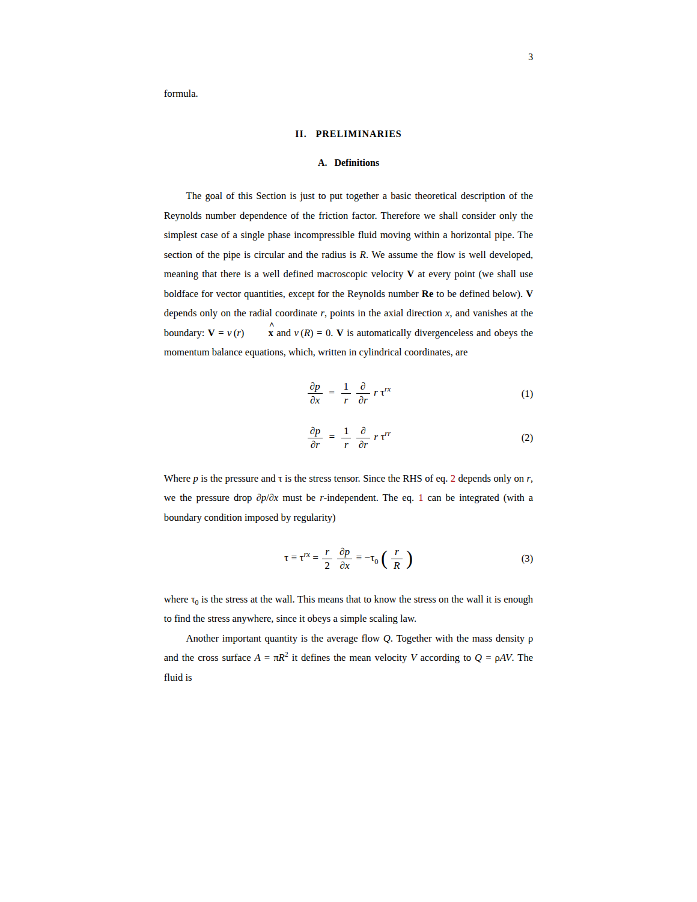3
formula.
II. PRELIMINARIES
A. Definitions
The goal of this Section is just to put together a basic theoretical description of the Reynolds number dependence of the friction factor. Therefore we shall consider only the simplest case of a single phase incompressible fluid moving within a horizontal pipe. The section of the pipe is circular and the radius is R. We assume the flow is well developed, meaning that there is a well defined macroscopic velocity V at every point (we shall use boldface for vector quantities, except for the Reynolds number Re to be defined below). V depends only on the radial coordinate r, points in the axial direction x, and vanishes at the boundary: V = v (r) x and v (R) = 0. V is automatically divergenceless and obeys the momentum balance equations, which, written in cylindrical coordinates, are
∂p∂x = 1 r ∂∂r r τrx
(1)
∂p∂r = 1 r ∂∂r r τrr
(2)
Where p is the pressure and τ is the stress tensor. Since the RHS of eq. 2 depends only on r, we the pressure drop ∂p/∂x must be r-independent. The eq. 1 can be integrated (with a boundary condition imposed by regularity)
τ ≡ τrx = r 2 ∂p∂x ≡ −τ0 ( rR )
(3)
where τ0 is the stress at the wall. This means that to know the stress on the wall it is enough to find the stress anywhere, since it obeys a simple scaling law.
Another important quantity is the average flow Q. Together with the mass density ρ and the cross surface A = πR2 it defines the mean velocity V according to Q = ρAV. The fluid is